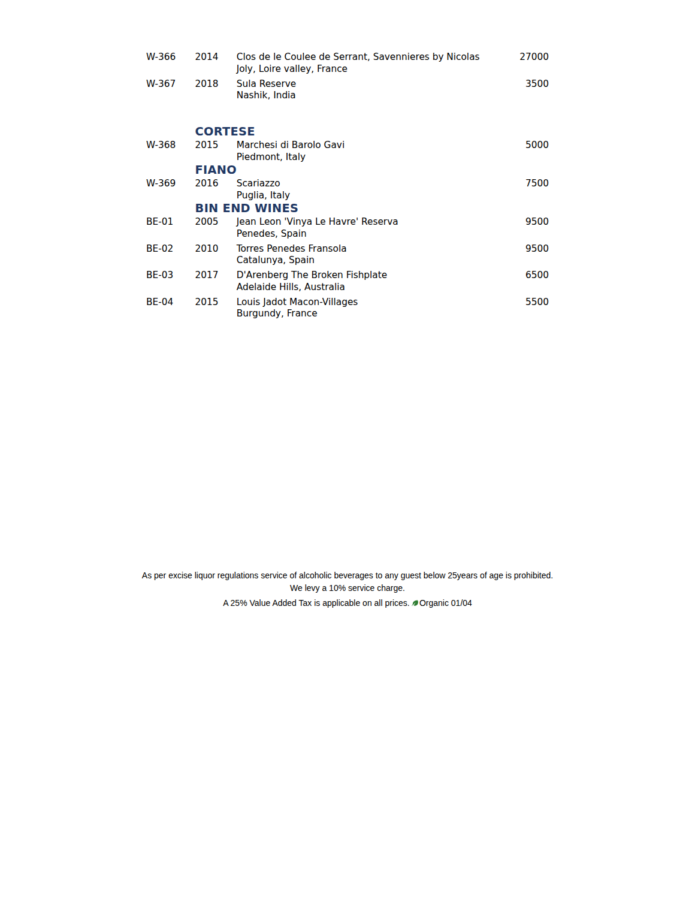| W-366 | 2014 | Clos de le Coulee de Serrant, Savennieres by Nicolas Joly, Loire valley, France | 27000 |
| W-367 | 2018 | Sula Reserve Nashik, India | 3500 |
| | CORTESE |
| W-368 | 2015 | Marchesi di Barolo Gavi Piedmont, Italy | 5000 |
| | FIANO |
| W-369 | 2016 | Scariazzo Puglia, Italy | 7500 |
| | BIN END WINES |
| BE-01 | 2005 | Jean Leon 'Vinya Le Havre' Reserva Penedes, Spain | 9500 |
| BE-02 | 2010 | Torres Penedes Fransola Catalunya, Spain | 9500 |
| BE-03 | 2017 | D'Arenberg The Broken Fishplate Adelaide Hills, Australia | 6500 |
| BE-04 | 2015 | Louis Jadot Macon-Villages Burgundy, France | 5500 |
As per excise liquor regulations service of alcoholic beverages to any guest below 25years of age is prohibited.
We levy a 10% service charge.
A 25% Value Added Tax is applicable on all prices.Organic 01/04